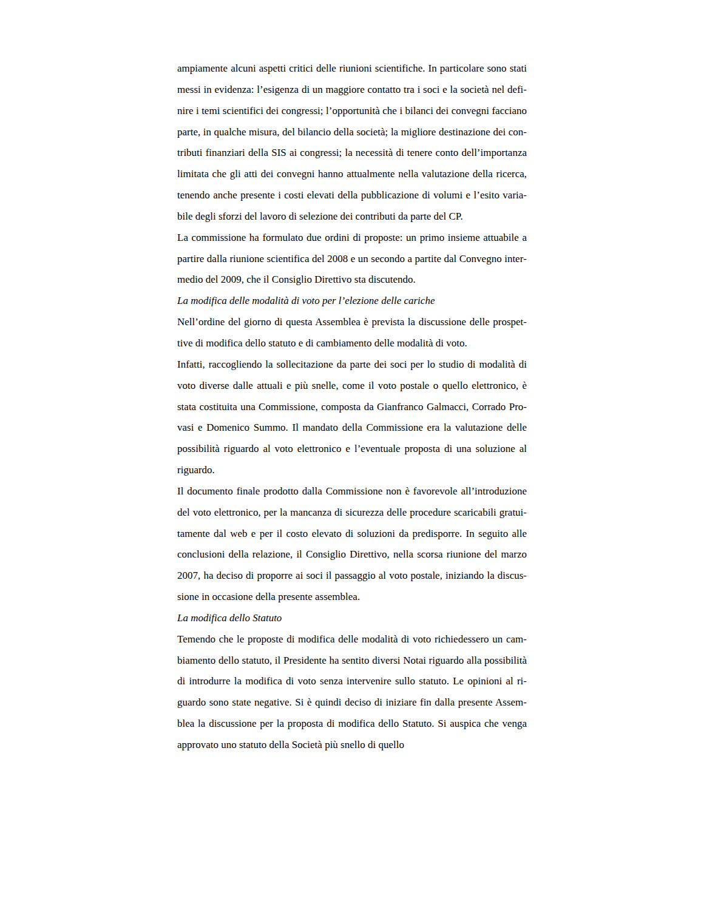ampiamente alcuni aspetti critici delle riunioni scientifiche. In particolare sono stati messi in evidenza: l’esigenza di un maggiore contatto tra i soci e la società nel definire i temi scientifici dei congressi; l’opportunità che i bilanci dei convegni facciano parte, in qualche misura, del bilancio della società; la migliore destinazione dei contributi finanziari della SIS ai congressi; la necessità di tenere conto dell’importanza limitata che gli atti dei convegni hanno attualmente nella valutazione della ricerca, tenendo anche presente i costi elevati della pubblicazione di volumi e l’esito variabile degli sforzi del lavoro di selezione dei contributi da parte del CP.
La commissione ha formulato due ordini di proposte: un primo insieme attuabile a partire dalla riunione scientifica del 2008 e un secondo a partite dal Convegno intermedio del 2009, che il Consiglio Direttivo sta discutendo.
La modifica delle modalità di voto per l’elezione delle cariche
Nell’ordine del giorno di questa Assemblea è prevista la discussione delle prospettive di modifica dello statuto e di cambiamento delle modalità di voto.
Infatti, raccogliendo la sollecitazione da parte dei soci per lo studio di modalità di voto diverse dalle attuali e più snelle, come il voto postale o quello elettronico, è stata costituita una Commissione, composta da Gianfranco Galmacci, Corrado Provasi e Domenico Summo. Il mandato della Commissione era la valutazione delle possibilità riguardo al voto elettronico e l’eventuale proposta di una soluzione al riguardo.
Il documento finale prodotto dalla Commissione non è favorevole all’introduzione del voto elettronico, per la mancanza di sicurezza delle procedure scaricabili gratuitamente dal web e per il costo elevato di soluzioni da predisporre. In seguito alle conclusioni della relazione, il Consiglio Direttivo, nella scorsa riunione del marzo 2007, ha deciso di proporre ai soci il passaggio al voto postale, iniziando la discussione in occasione della presente assemblea.
La modifica dello Statuto
Temendo che le proposte di modifica delle modalità di voto richiedessero un cambiamento dello statuto, il Presidente ha sentito diversi Notai riguardo alla possibilità di introdurre la modifica di voto senza intervenire sullo statuto. Le opinioni al riguardo sono state negative. Si è quindi deciso di iniziare fin dalla presente Assemblea la discussione per la proposta di modifica dello Statuto. Si auspica che venga approvato uno statuto della Società più snello di quello